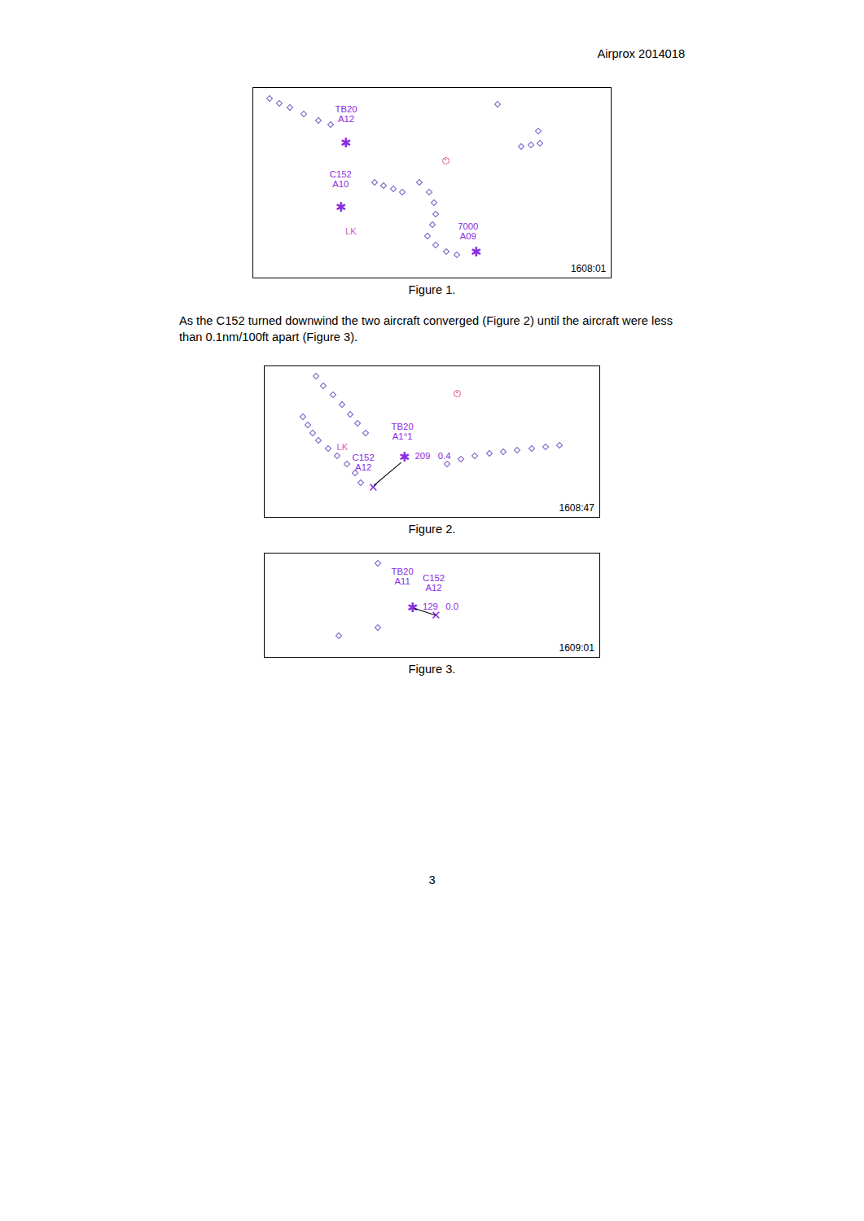Airprox 2014018
TB20 A12
✱
C152 A10
✱
LK
7000 A09
✱
1608:01
Figure 1.
As the C152 turned downwind the two aircraft converged (Figure 2) until the aircraft were less than 0.1nm/100ft apart (Figure 3).
TB20 A1°1
✱
209 0.4
C152 A12
✕
LK
1608:47
Figure 2.
TB20 A11
C152 A12
✱
✕
129 0.0
1609:01
Figure 3.
3